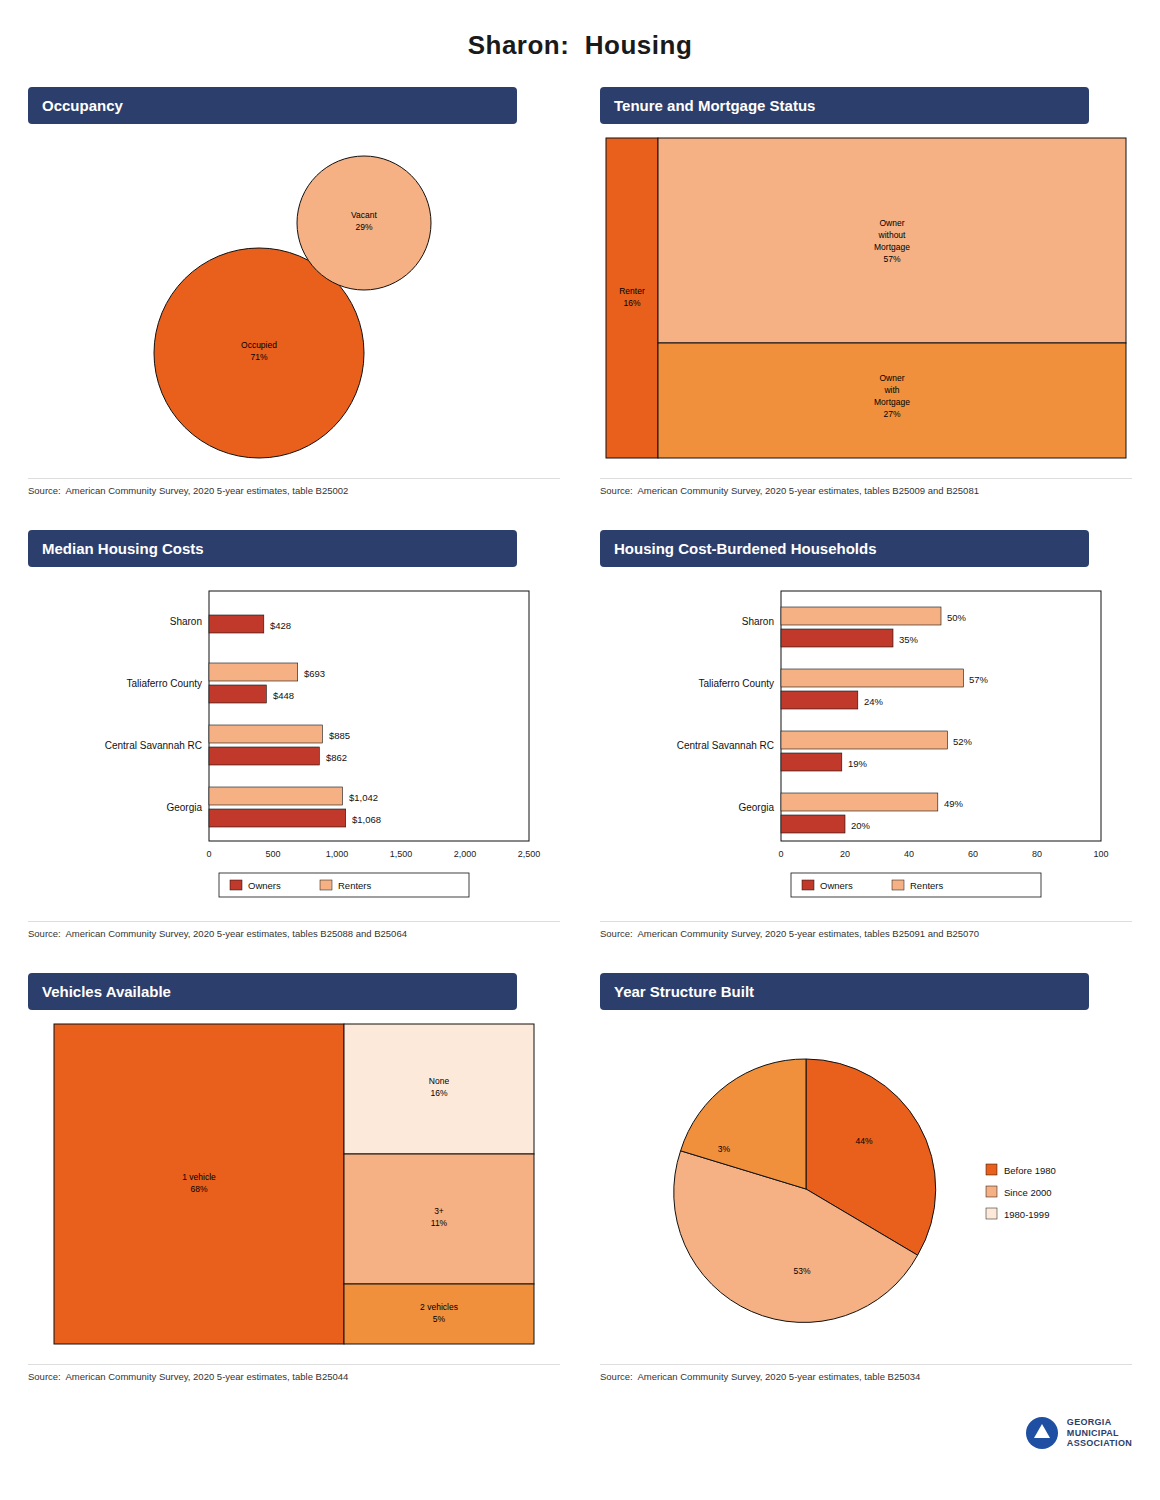Sharon: Housing
Occupancy
Occupied 71% Vacant 29%
Source: American Community Survey, 2020 5-year estimates, table B25002
Tenure and Mortgage Status
Renter 16% Owner without Mortgage 57% Owner with Mortgage 27%
Source: American Community Survey, 2020 5-year estimates, tables B25009 and B25081
Median Housing Costs
Sharon Taliaferro County Central Savannah RC Georgia $428 $693 $448 $885 $862 $1,042 $1,068 0 500 1,000 1,500 2,000 2,500 Owners Renters
Source: American Community Survey, 2020 5-year estimates, tables B25088 and B25064
Housing Cost-Burdened Households
Sharon Taliaferro County Central Savannah RC Georgia 50% 35% 57% 24% 52% 19% 49% 20% 0 20 40 60 80 100 Owners Renters
Source: American Community Survey, 2020 5-year estimates, tables B25091 and B25070
Vehicles Available
1 vehicle 68% None 16% 3+ 11% 2 vehicles 5%
Source: American Community Survey, 2020 5-year estimates, table B25044
Year Structure Built
44% 53% 3% Before 1980 Since 2000 1980-1999
Source: American Community Survey, 2020 5-year estimates, table B25034
GEORGIA
MUNICIPAL
ASSOCIATION